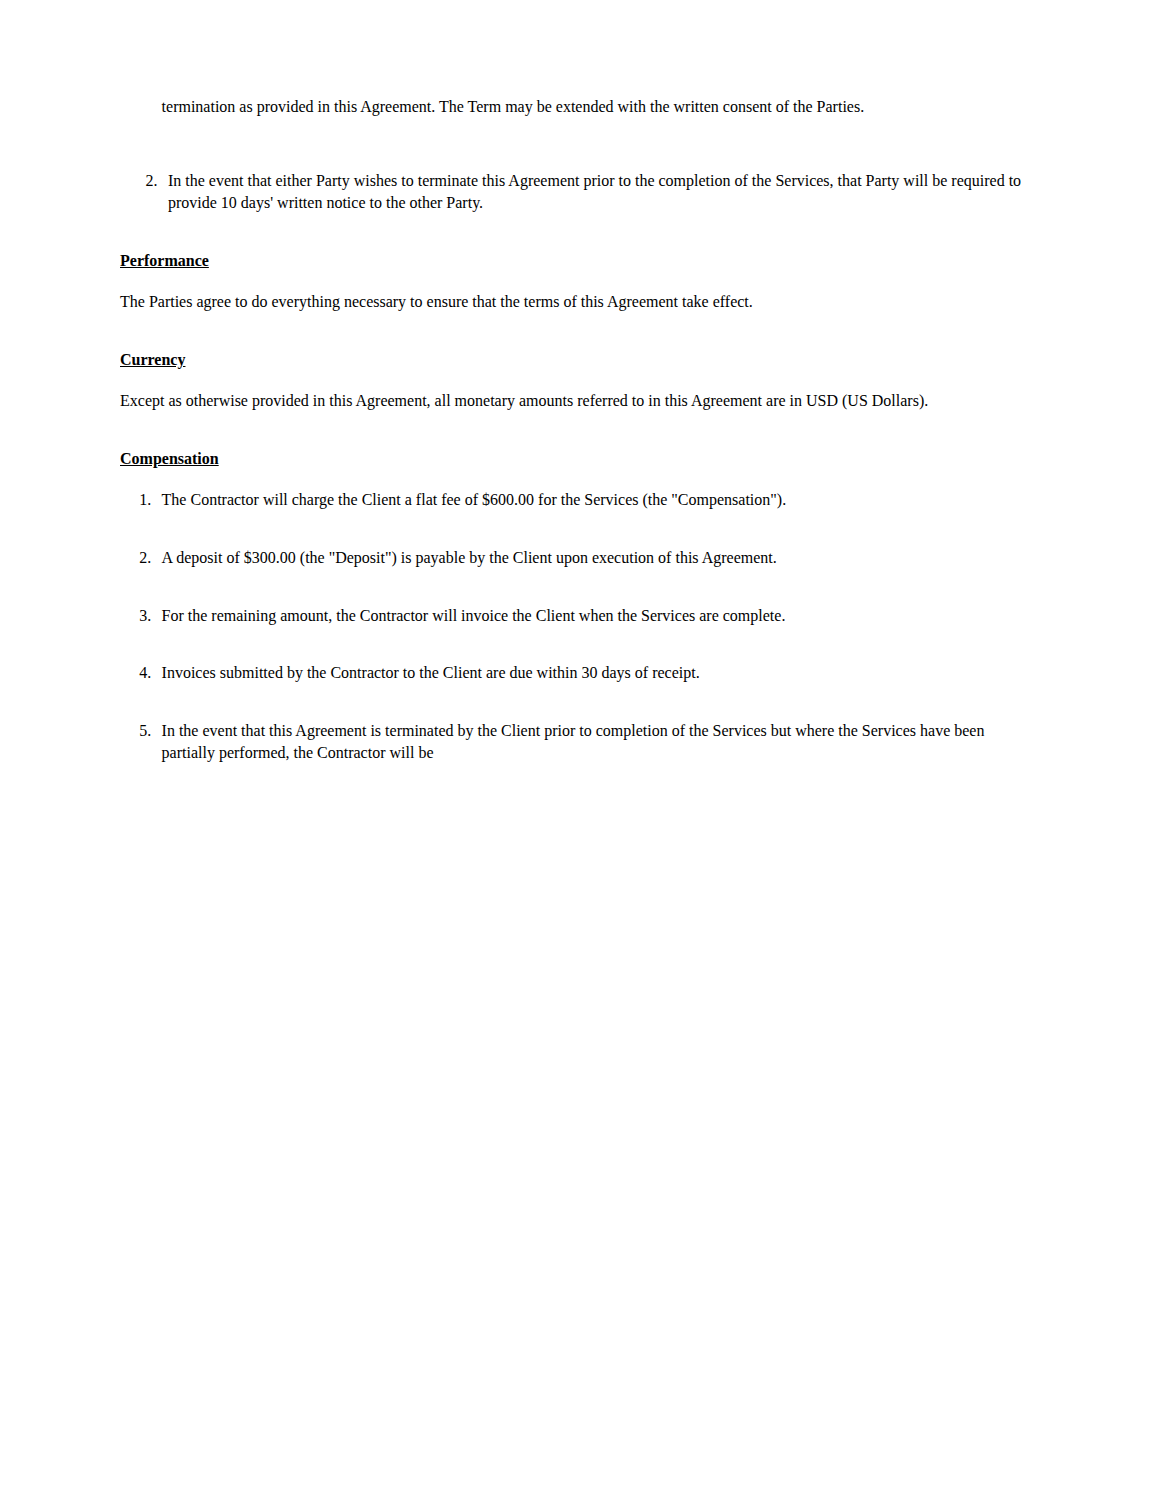termination as provided in this Agreement. The Term may be extended with the written consent of the Parties.
In the event that either Party wishes to terminate this Agreement prior to the completion of the Services, that Party will be required to provide 10 days' written notice to the other Party.
Performance
The Parties agree to do everything necessary to ensure that the terms of this Agreement take effect.
Currency
Except as otherwise provided in this Agreement, all monetary amounts referred to in this Agreement are in USD (US Dollars).
Compensation
The Contractor will charge the Client a flat fee of $600.00 for the Services (the "Compensation").
A deposit of $300.00 (the "Deposit") is payable by the Client upon execution of this Agreement.
For the remaining amount, the Contractor will invoice the Client when the Services are complete.
Invoices submitted by the Contractor to the Client are due within 30 days of receipt.
In the event that this Agreement is terminated by the Client prior to completion of the Services but where the Services have been partially performed, the Contractor will be